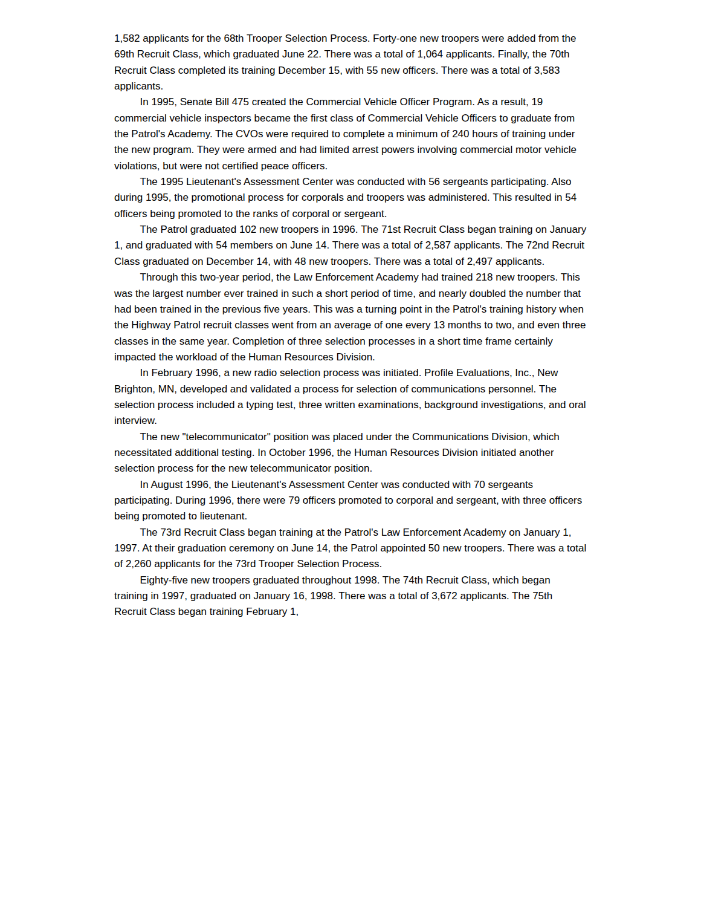1,582 applicants for the 68th Trooper Selection Process. Forty-one new troopers were added from the 69th Recruit Class, which graduated June 22. There was a total of 1,064 applicants. Finally, the 70th Recruit Class completed its training December 15, with 55 new officers. There was a total of 3,583 applicants.
In 1995, Senate Bill 475 created the Commercial Vehicle Officer Program. As a result, 19 commercial vehicle inspectors became the first class of Commercial Vehicle Officers to graduate from the Patrol's Academy. The CVOs were required to complete a minimum of 240 hours of training under the new program. They were armed and had limited arrest powers involving commercial motor vehicle violations, but were not certified peace officers.
The 1995 Lieutenant's Assessment Center was conducted with 56 sergeants participating. Also during 1995, the promotional process for corporals and troopers was administered. This resulted in 54 officers being promoted to the ranks of corporal or sergeant.
The Patrol graduated 102 new troopers in 1996. The 71st Recruit Class began training on January 1, and graduated with 54 members on June 14. There was a total of 2,587 applicants. The 72nd Recruit Class graduated on December 14, with 48 new troopers. There was a total of 2,497 applicants.
Through this two-year period, the Law Enforcement Academy had trained 218 new troopers. This was the largest number ever trained in such a short period of time, and nearly doubled the number that had been trained in the previous five years. This was a turning point in the Patrol's training history when the Highway Patrol recruit classes went from an average of one every 13 months to two, and even three classes in the same year. Completion of three selection processes in a short time frame certainly impacted the workload of the Human Resources Division.
In February 1996, a new radio selection process was initiated. Profile Evaluations, Inc., New Brighton, MN, developed and validated a process for selection of communications personnel. The selection process included a typing test, three written examinations, background investigations, and oral interview.
The new "telecommunicator" position was placed under the Communications Division, which necessitated additional testing. In October 1996, the Human Resources Division initiated another selection process for the new telecommunicator position.
In August 1996, the Lieutenant's Assessment Center was conducted with 70 sergeants participating. During 1996, there were 79 officers promoted to corporal and sergeant, with three officers being promoted to lieutenant.
The 73rd Recruit Class began training at the Patrol's Law Enforcement Academy on January 1, 1997. At their graduation ceremony on June 14, the Patrol appointed 50 new troopers. There was a total of 2,260 applicants for the 73rd Trooper Selection Process.
Eighty-five new troopers graduated throughout 1998. The 74th Recruit Class, which began training in 1997, graduated on January 16, 1998. There was a total of 3,672 applicants. The 75th Recruit Class began training February 1,